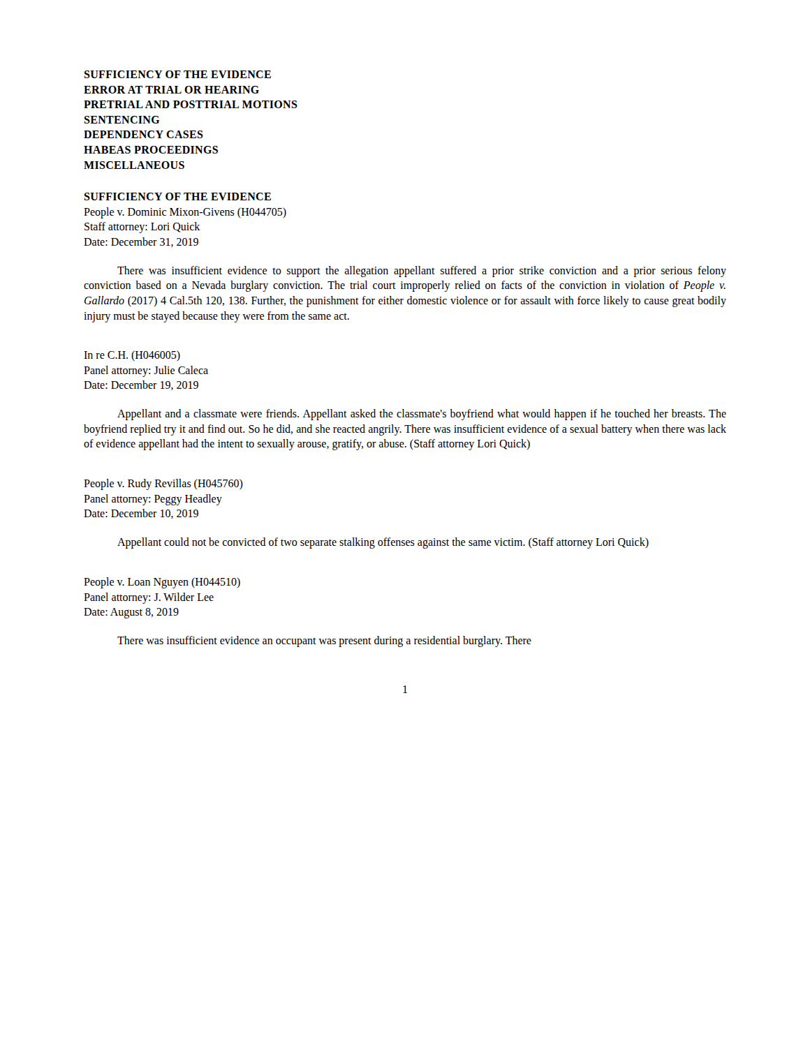SUFFICIENCY OF THE EVIDENCE
ERROR AT TRIAL OR HEARING
PRETRIAL AND POSTTRIAL MOTIONS
SENTENCING
DEPENDENCY CASES
HABEAS PROCEEDINGS
MISCELLANEOUS
SUFFICIENCY OF THE EVIDENCE
People v. Dominic Mixon-Givens (H044705)
Staff attorney: Lori Quick
Date: December 31, 2019
There was insufficient evidence to support the allegation appellant suffered a prior strike conviction and a prior serious felony conviction based on a Nevada burglary conviction. The trial court improperly relied on facts of the conviction in violation of People v. Gallardo (2017) 4 Cal.5th 120, 138. Further, the punishment for either domestic violence or for assault with force likely to cause great bodily injury must be stayed because they were from the same act.
In re C.H. (H046005)
Panel attorney: Julie Caleca
Date: December 19, 2019
Appellant and a classmate were friends. Appellant asked the classmate's boyfriend what would happen if he touched her breasts. The boyfriend replied try it and find out. So he did, and she reacted angrily. There was insufficient evidence of a sexual battery when there was lack of evidence appellant had the intent to sexually arouse, gratify, or abuse. (Staff attorney Lori Quick)
People v. Rudy Revillas (H045760)
Panel attorney: Peggy Headley
Date: December 10, 2019
Appellant could not be convicted of two separate stalking offenses against the same victim. (Staff attorney Lori Quick)
People v. Loan Nguyen (H044510)
Panel attorney: J. Wilder Lee
Date: August 8, 2019
There was insufficient evidence an occupant was present during a residential burglary. There
1